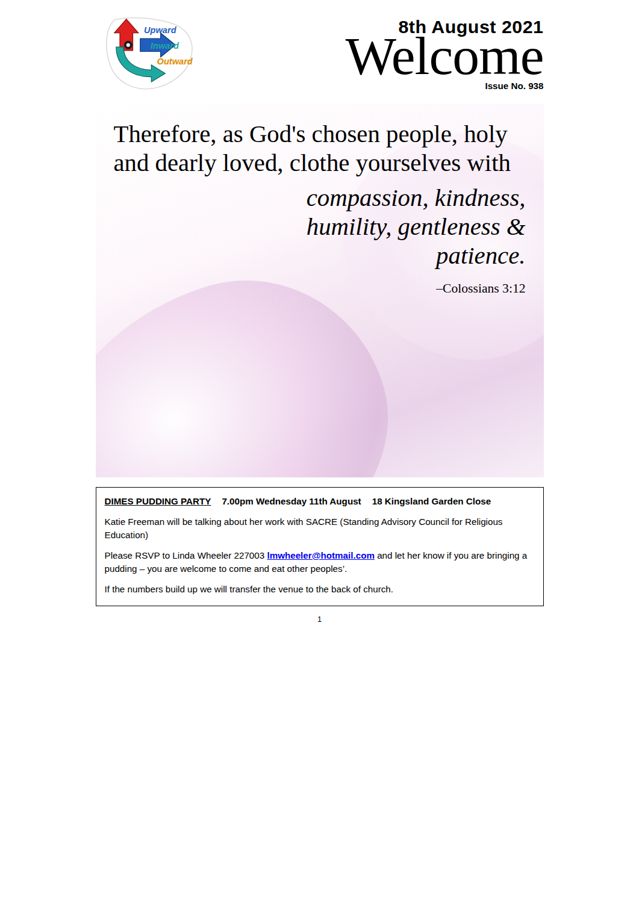Upward Inward Outward
8th August 2021
Welcome
Issue No. 938
Therefore, as God's chosen people, holy and dearly loved, clothe yourselves with
compassion, kindness, humility, gentleness & patience.
–Colossians 3:12
DIMES PUDDING PARTY 7.00pm Wednesday 11th August 18 Kingsland Garden Close
Katie Freeman will be talking about her work with SACRE (Standing Advisory Council for Religious Education)
Please RSVP to Linda Wheeler 227003 lmwheeler@hotmail.com and let her know if you are bringing a pudding – you are welcome to come and eat other peoples’.
If the numbers build up we will transfer the venue to the back of church.
1